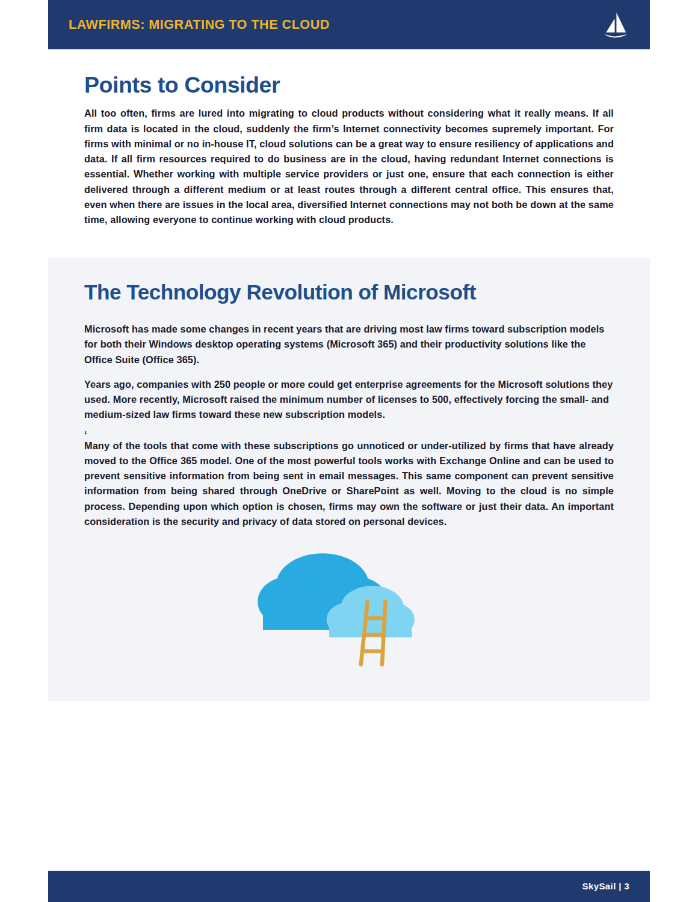Lawfirms: Migrating to the Cloud
Points to Consider
All too often, firms are lured into migrating to cloud products without considering what it really means. If all firm data is located in the cloud, suddenly the firm’s Internet connectivity becomes supremely important. For firms with minimal or no in-house IT, cloud solutions can be a great way to ensure resiliency of applications and data. If all firm resources required to do business are in the cloud, having redundant Internet connections is essential. Whether working with multiple service providers or just one, ensure that each connection is either delivered through a different medium or at least routes through a different central office. This ensures that, even when there are issues in the local area, diversified Internet connections may not both be down at the same time, allowing everyone to continue working with cloud products.
The Technology Revolution of Microsoft
Microsoft has made some changes in recent years that are driving most law firms toward subscription models for both their Windows desktop operating systems (Microsoft 365) and their productivity solutions like the Office Suite (Office 365).
Years ago, companies with 250 people or more could get enterprise agreements for the Microsoft solutions they used. More recently, Microsoft raised the minimum number of licenses to 500, effectively forcing the small- and medium-sized law firms toward these new subscription models.
‘
Many of the tools that come with these subscriptions go unnoticed or under-utilized by firms that have already moved to the Office 365 model. One of the most powerful tools works with Exchange Online and can be used to prevent sensitive information from being sent in email messages. This same component can prevent sensitive information from being shared through OneDrive or SharePoint as well. Moving to the cloud is no simple process. Depending upon which option is chosen, firms may own the software or just their data. An important consideration is the security and privacy of data stored on personal devices.
SkySail | 3